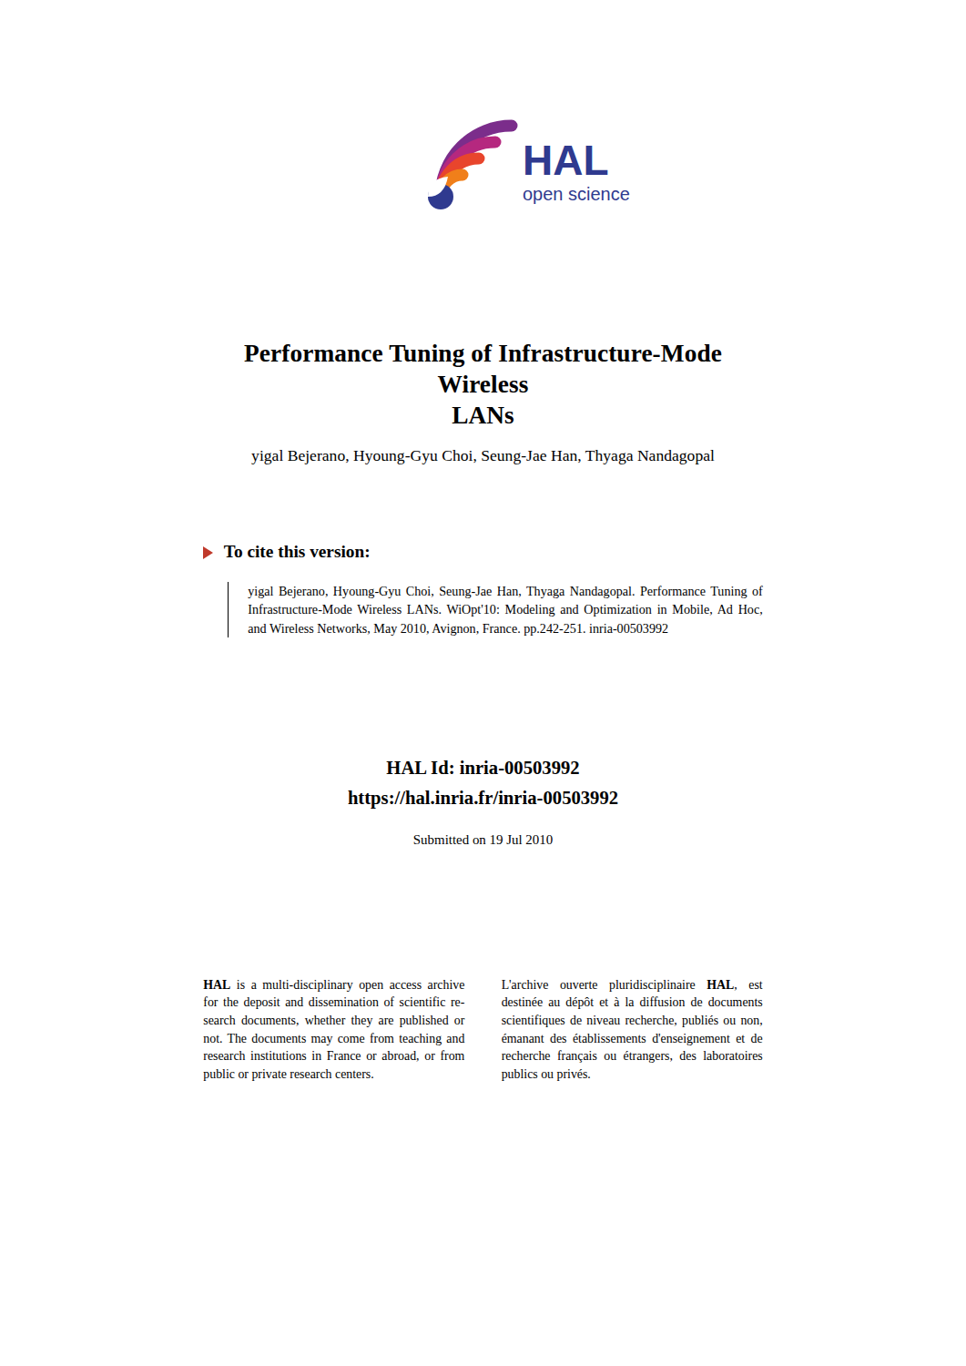HAL open science HAL open science
Performance Tuning of Infrastructure-Mode Wireless
LANs
yigal Bejerano, Hyoung-Gyu Choi, Seung-Jae Han, Thyaga Nandagopal
To cite this version:
yigal Bejerano, Hyoung-Gyu Choi, Seung-Jae Han, Thyaga Nandagopal. Performance Tuning of Infrastructure-Mode Wireless LANs. WiOpt'10: Modeling and Optimization in Mobile, Ad Hoc, and Wireless Networks, May 2010, Avignon, France. pp.242-251. inria-00503992
HAL Id: inria-00503992
https://hal.inria.fr/inria-00503992
Submitted on 19 Jul 2010
HAL is a multi-disciplinary open access archive for the deposit and dissemination of scientific research documents, whether they are published or not. The documents may come from teaching and research institutions in France or abroad, or from public or private research centers.
L'archive ouverte pluridisciplinaire HAL, est destinée au dépôt et à la diffusion de documents scientifiques de niveau recherche, publiés ou non, émanant des établissements d'enseignement et de recherche français ou étrangers, des laboratoires publics ou privés.